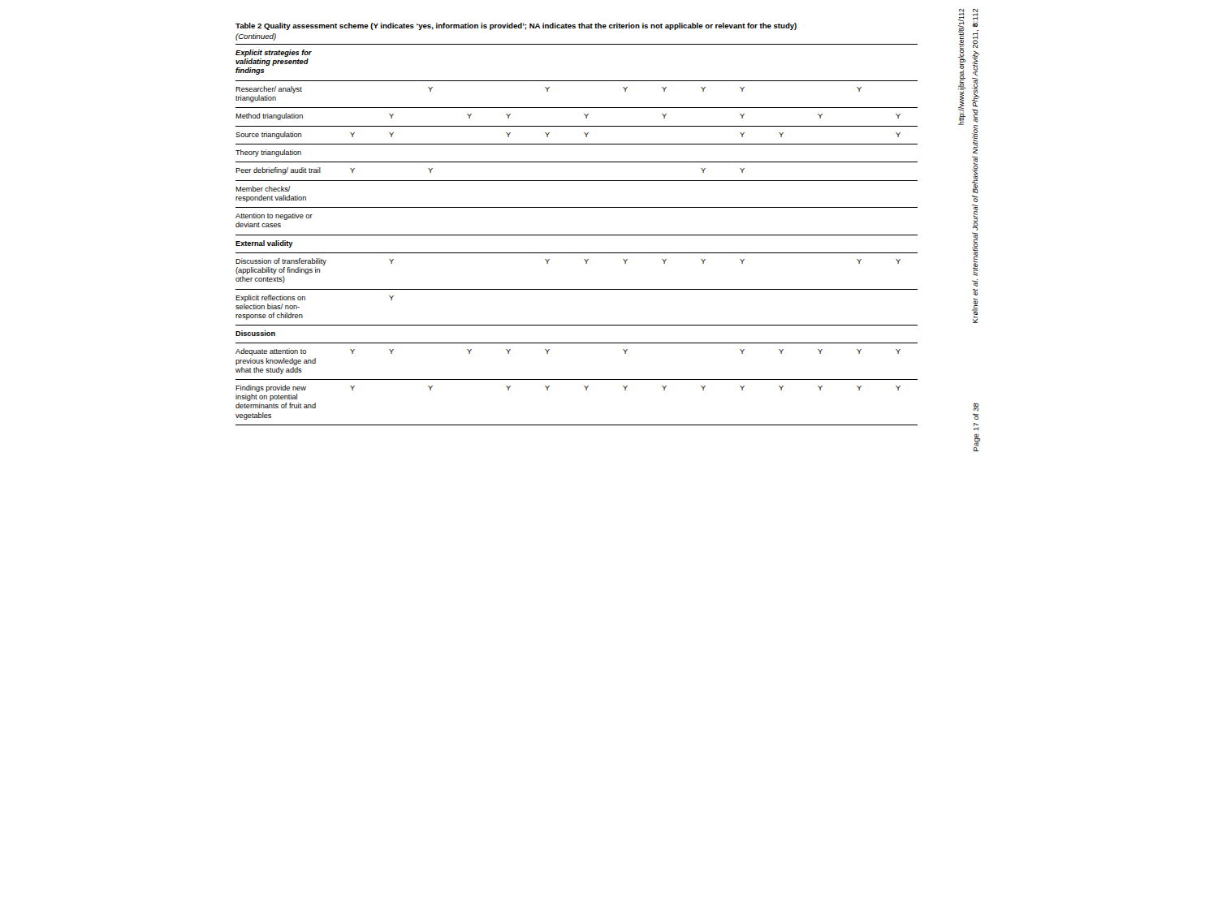Krølner et al. International Journal of Behavioral Nutrition and Physical Activity 2011, 8:112
http://www.ijbnpa.org/content/8/1/112
Page 17 of 38
Table 2 Quality assessment scheme (Y indicates ‘yes, information is provided’; NA indicates that the criterion is not applicable or relevant for the study) (Continued)
| Explicit strategies for validating presented findings | | | | | | | | | | | | | | | |
| Researcher/ analyst triangulation | | | Y | | | Y | | Y | Y | Y | Y | | | Y | |
| Method triangulation | | Y | | Y | Y | | Y | | Y | | Y | | Y | | Y |
| Source triangulation | Y | Y | | | Y | Y | Y | | | | Y | Y | | | Y |
| Theory triangulation | | | | | | | | | | | | | | | |
| Peer debriefing/ audit trail | Y | | Y | | | | | | | Y | Y | | | | |
| Member checks/ respondent validation | | | | | | | | | | | | | | | |
| Attention to negative or deviant cases | | | | | | | | | | | | | | | |
| External validity | | | | | | | | | | | | | | | |
| Discussion of transferability (applicability of findings in other contexts) | | Y | | | | Y | Y | Y | Y | Y | Y | | | Y | Y |
| Explicit reflections on selection bias/ non-response of children | | Y | | | | | | | | | | | | | |
| Discussion | | | | | | | | | | | | | | | |
| Adequate attention to previous knowledge and what the study adds | Y | Y | | Y | Y | Y | | Y | | | Y | Y | Y | Y | Y |
| Findings provide new insight on potential determinants of fruit and vegetables | Y | | Y | | Y | Y | Y | Y | Y | Y | Y | Y | Y | Y | Y |